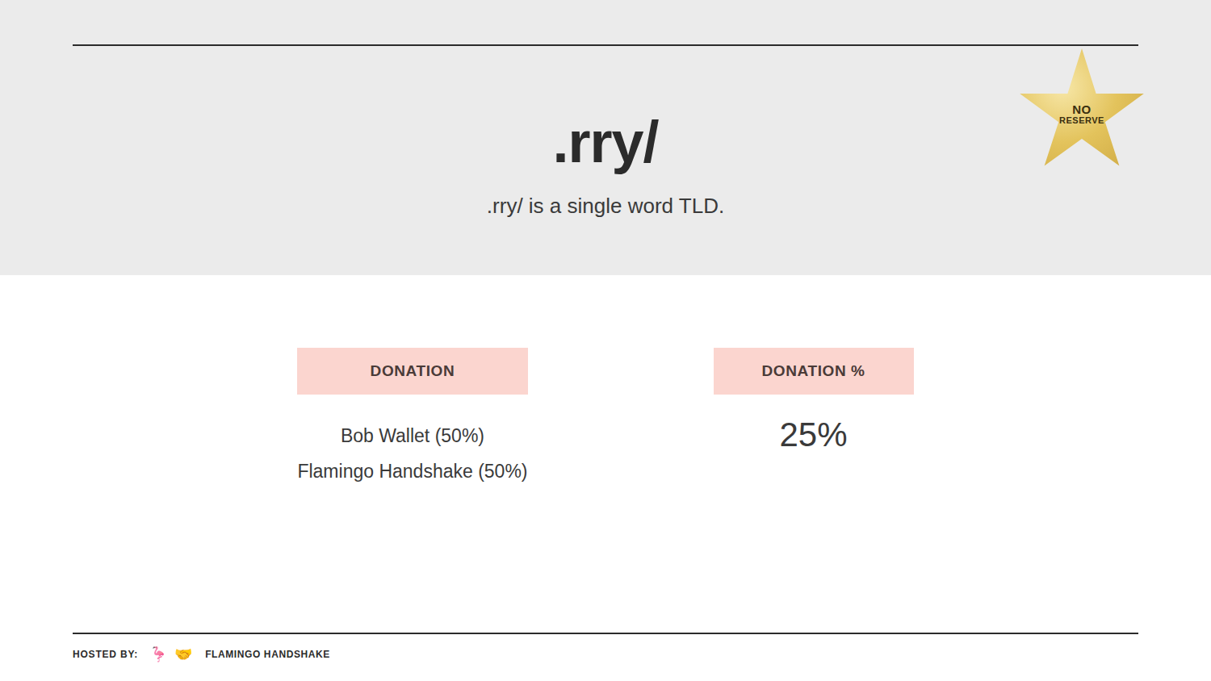NORESERVE
.rry/
.rry/ is a single word TLD.
DONATION
Bob Wallet (50%)
Flamingo Handshake (50%)
DONATION %
25%
HOSTED BY: 🦩 🤝 FLAMINGO HANDSHAKE